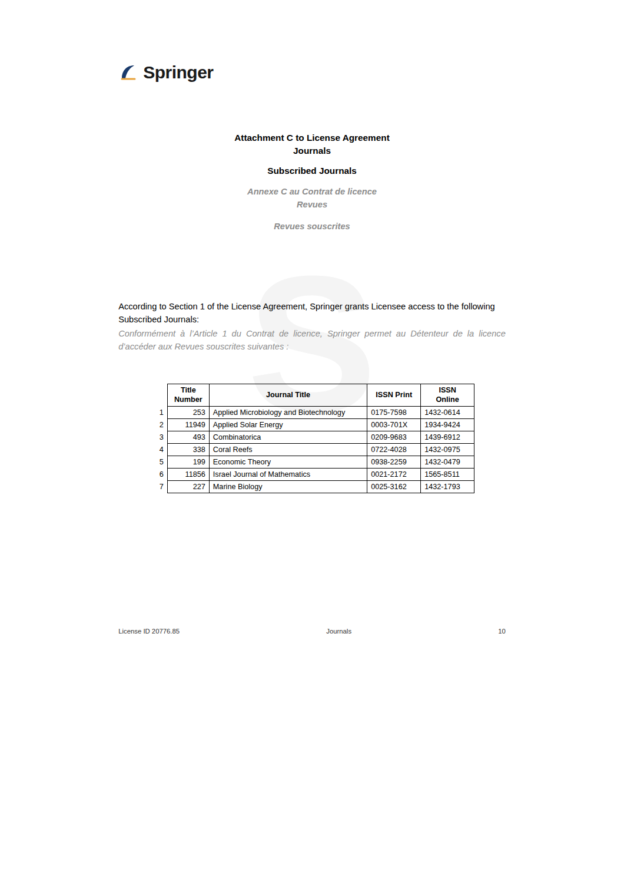S
Springer
Attachment C to License Agreement
Journals
Subscribed Journals
Annexe C au Contrat de licence
Revues
Revues souscrites
According to Section 1 of the License Agreement, Springer grants Licensee access to the following Subscribed Journals:
Conformément à l’Article 1 du Contrat de licence, Springer permet au Détenteur de la licence d’accéder aux Revues souscrites suivantes :
| | Title Number | Journal Title | ISSN Print | ISSN Online |
| --- | --- | --- | --- | --- |
| 1 | 253 | Applied Microbiology and Biotechnology | 0175-7598 | 1432-0614 |
| 2 | 11949 | Applied Solar Energy | 0003-701X | 1934-9424 |
| 3 | 493 | Combinatorica | 0209-9683 | 1439-6912 |
| 4 | 338 | Coral Reefs | 0722-4028 | 1432-0975 |
| 5 | 199 | Economic Theory | 0938-2259 | 1432-0479 |
| 6 | 11856 | Israel Journal of Mathematics | 0021-2172 | 1565-8511 |
| 7 | 227 | Marine Biology | 0025-3162 | 1432-1793 |
License ID 20776.85
Journals
10